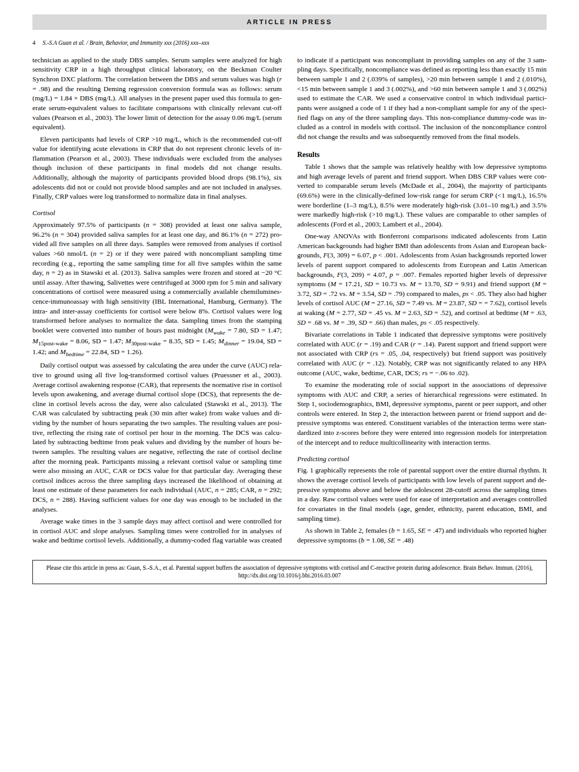ARTICLE IN PRESS
4 S.-S.A Guan et al. / Brain, Behavior, and Immunity xxx (2016) xxx–xxx
technician as applied to the study DBS samples. Serum samples were analyzed for high sensitivity CRP in a high throughput clinical laboratory, on the Beckman Coulter Synchron DXC platform. The correlation between the DBS and serum values was high (r = .98) and the resulting Deming regression conversion formula was as follows: serum (mg/L) = 1.84 × DBS (mg/L). All analyses in the present paper used this formula to generate serum-equivalent values to facilitate comparisons with clinically relevant cut-off values (Pearson et al., 2003). The lower limit of detection for the assay 0.06 mg/L (serum equivalent).
Eleven participants had levels of CRP >10 mg/L, which is the recommended cut-off value for identifying acute elevations in CRP that do not represent chronic levels of inflammation (Pearson et al., 2003). These individuals were excluded from the analyses though inclusion of these participants in final models did not change results. Additionally, although the majority of participants provided blood drops (98.1%), six adolescents did not or could not provide blood samples and are not included in analyses. Finally, CRP values were log transformed to normalize data in final analyses.
Cortisol
Approximately 97.5% of participants (n = 308) provided at least one saliva sample, 96.2% (n = 304) provided saliva samples for at least one day, and 86.1% (n = 272) provided all five samples on all three days. Samples were removed from analyses if cortisol values >60 nmol/L (n = 2) or if they were paired with noncompliant sampling time recording (e.g., reporting the same sampling time for all five samples within the same day, n = 2) as in Stawski et al. (2013). Saliva samples were frozen and stored at −20 °C until assay. After thawing, Salivettes were centrifuged at 3000 rpm for 5 min and salivary concentrations of cortisol were measured using a commercially available chemiluminescence-immunoassay with high sensitivity (IBL International, Hamburg, Germany). The intra- and inter-assay coefficients for cortisol were below 8%. Cortisol values were log transformed before analyses to normalize the data. Sampling times from the stamping booklet were converted into number of hours past midnight (Mwake = 7.80, SD = 1.47; M15post-wake = 8.06, SD = 1.47; M30post-wake = 8.35, SD = 1.45; Mdinner = 19.04, SD = 1.42; and Mbedtime = 22.84, SD = 1.26).
Daily cortisol output was assessed by calculating the area under the curve (AUC) relative to ground using all five log-transformed cortisol values (Pruessner et al., 2003). Average cortisol awakening response (CAR), that represents the normative rise in cortisol levels upon awakening, and average diurnal cortisol slope (DCS), that represents the decline in cortisol levels across the day, were also calculated (Stawski et al., 2013). The CAR was calculated by subtracting peak (30 min after wake) from wake values and dividing by the number of hours separating the two samples. The resulting values are positive, reflecting the rising rate of cortisol per hour in the morning. The DCS was calculated by subtracting bedtime from peak values and dividing by the number of hours between samples. The resulting values are negative, reflecting the rate of cortisol decline after the morning peak. Participants missing a relevant cortisol value or sampling time were also missing an AUC, CAR or DCS value for that particular day. Averaging these cortisol indices across the three sampling days increased the likelihood of obtaining at least one estimate of these parameters for each individual (AUC, n = 285; CAR, n = 292; DCS, n = 288). Having sufficient values for one day was enough to be included in the analyses.
Average wake times in the 3 sample days may affect cortisol and were controlled for in cortisol AUC and slope analyses. Sampling times were controlled for in analyses of wake and bedtime cortisol levels. Additionally, a dummy-coded flag variable was created to indicate if a participant was noncompliant in providing samples on any of the 3 sampling days. Specifically, noncompliance was defined as reporting less than exactly 15 min between sample 1 and 2 (.039% of samples), >20 min between sample 1 and 2 (.010%), <15 min between sample 1 and 3 (.002%), and >60 min between sample 1 and 3 (.002%) used to estimate the CAR. We used a conservative control in which individual participants were assigned a code of 1 if they had a non-compliant sample for any of the specified flags on any of the three sampling days. This non-compliance dummy-code was included as a control in models with cortisol. The inclusion of the noncompliance control did not change the results and was subsequently removed from the final models.
Results
Table 1 shows that the sample was relatively healthy with low depressive symptoms and high average levels of parent and friend support. When DBS CRP values were converted to comparable serum levels (McDade et al., 2004), the majority of participants (69.6%) were in the clinically-defined low-risk range for serum CRP (<1 mg/L), 16.5% were borderline (1–3 mg/L), 8.5% were moderately high-risk (3.01–10 mg/L) and 3.5% were markedly high-risk (>10 mg/L). These values are comparable to other samples of adolescents (Ford et al., 2003; Lambert et al., 2004).
One-way ANOVAs with Bonferroni comparisons indicated adolescents from Latin American backgrounds had higher BMI than adolescents from Asian and European backgrounds, F(3, 309) = 6.07, p < .001. Adolescents from Asian backgrounds reported lower levels of parent support compared to adolescents from European and Latin American backgrounds, F(3, 209) = 4.07, p = .007. Females reported higher levels of depressive symptoms (M = 17.21, SD = 10.73 vs. M = 13.70, SD = 9.91) and friend support (M = 3.72, SD = .72 vs. M = 3.54, SD = .79) compared to males, ps < .05. They also had higher levels of cortisol AUC (M = 27.16, SD = 7.49 vs. M = 23.87, SD = = 7.62), cortisol levels at waking (M = 2.77, SD = .45 vs. M = 2.63, SD = .52), and cortisol at bedtime (M = .63, SD = .68 vs. M = .39, SD = .66) than males, ps < .05 respectively.
Bivariate correlations in Table 1 indicated that depressive symptoms were positively correlated with AUC (r = .19) and CAR (r = .14). Parent support and friend support were not associated with CRP (rs = .05, .04, respectively) but friend support was positively correlated with AUC (r = .12). Notably, CRP was not significantly related to any HPA outcome (AUC, wake, bedtime, CAR, DCS; rs = −.06 to .02).
To examine the moderating role of social support in the associations of depressive symptoms with AUC and CRP, a series of hierarchical regressions were estimated. In Step 1, sociodemographics, BMI, depressive symptoms, parent or peer support, and other controls were entered. In Step 2, the interaction between parent or friend support and depressive symptoms was entered. Constituent variables of the interaction terms were standardized into z-scores before they were entered into regression models for interpretation of the intercept and to reduce multicollinearity with interaction terms.
Predicting cortisol
Fig. 1 graphically represents the role of parental support over the entire diurnal rhythm. It shows the average cortisol levels of participants with low levels of parent support and depressive symptoms above and below the adolescent 28-cutoff across the sampling times in a day. Raw cortisol values were used for ease of interpretation and averages controlled for covariates in the final models (age, gender, ethnicity, parent education, BMI, and sampling time).
As shown in Table 2, females (b = 1.65, SE = .47) and individuals who reported higher depressive symptoms (b = 1.08, SE = .48)
Please cite this article in press as: Guan, S.-S.A., et al. Parental support buffers the association of depressive symptoms with cortisol and C-reactive protein during adolescence. Brain Behav. Immun. (2016), http://dx.doi.org/10.1016/j.bbi.2016.03.007